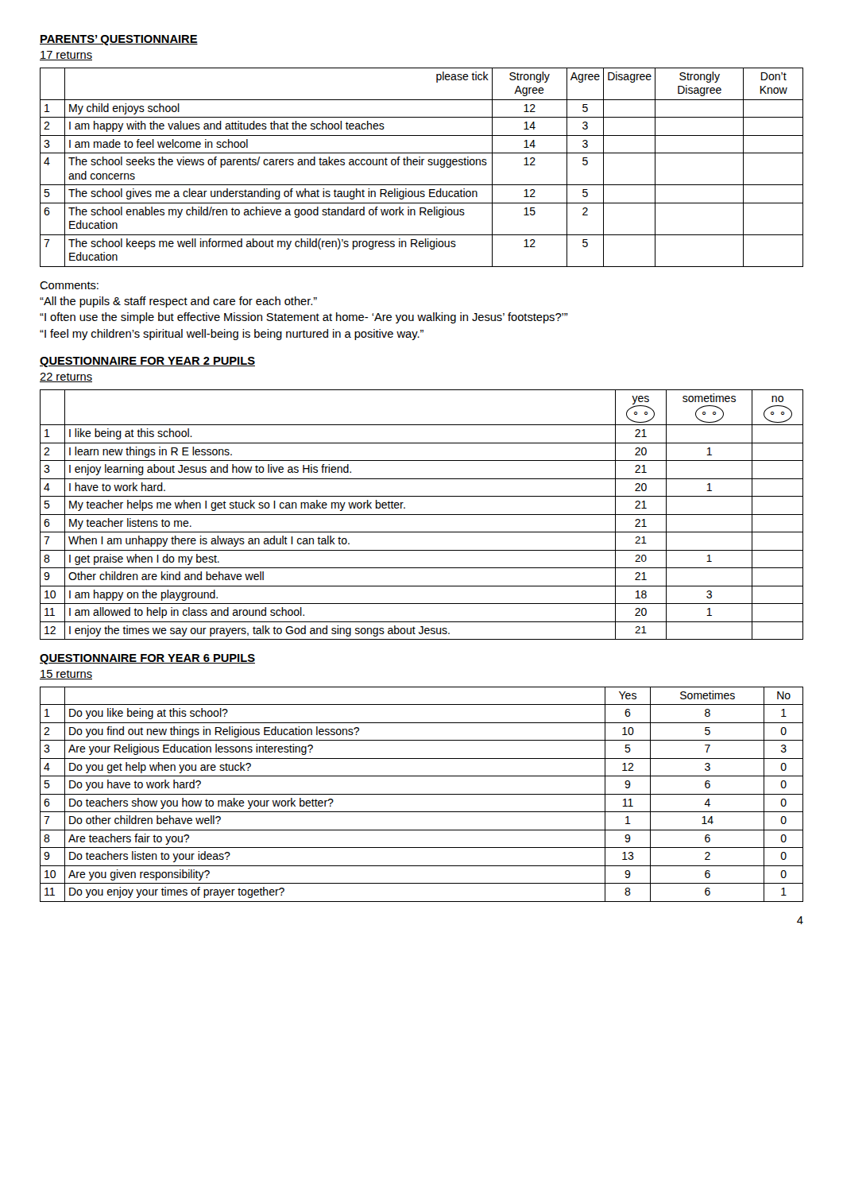PARENTS’ QUESTIONNAIRE
17 returns
| | please tick | Strongly Agree | Agree | Disagree | Strongly Disagree | Don’t Know |
| 1 | My child enjoys school | 12 | 5 | | | |
| 2 | I am happy with the values and attitudes that the school teaches | 14 | 3 | | | |
| 3 | I am made to feel welcome in school | 14 | 3 | | | |
| 4 | The school seeks the views of parents/ carers and takes account of their suggestions and concerns | 12 | 5 | | | |
| 5 | The school gives me a clear understanding of what is taught in Religious Education | 12 | 5 | | | |
| 6 | The school enables my child/ren to achieve a good standard of work in Religious Education | 15 | 2 | | | |
| 7 | The school keeps me well informed about my child(ren)’s progress in Religious Education | 12 | 5 | | | |
Comments:
“All the pupils & staff respect and care for each other.”
“I often use the simple but effective Mission Statement at home- ‘Are you walking in Jesus’ footsteps?’”
“I feel my children’s spiritual well-being is being nurtured in a positive way.”
QUESTIONNAIRE FOR YEAR 2 PUPILS
22 returns
| | | yes ⚬ ⚬ | sometimes ⚬ ⚬ | no ⚬ ⚬ |
| 1 | I like being at this school. | 21 | | |
| 2 | I learn new things in R E lessons. | 20 | 1 | |
| 3 | I enjoy learning about Jesus and how to live as His friend. | 21 | | |
| 4 | I have to work hard. | 20 | 1 | |
| 5 | My teacher helps me when I get stuck so I can make my work better. | 21 | | |
| 6 | My teacher listens to me. | 21 | | |
| 7 | When I am unhappy there is always an adult I can talk to. | 21 | | |
| 8 | I get praise when I do my best. | 20 | 1 | |
| 9 | Other children are kind and behave well | 21 | | |
| 10 | I am happy on the playground. | 18 | 3 | |
| 11 | I am allowed to help in class and around school. | 20 | 1 | |
| 12 | I enjoy the times we say our prayers, talk to God and sing songs about Jesus. | 21 | | |
QUESTIONNAIRE FOR YEAR 6 PUPILS
15 returns
| | | Yes | Sometimes | No |
| 1 | Do you like being at this school? | 6 | 8 | 1 |
| 2 | Do you find out new things in Religious Education lessons? | 10 | 5 | 0 |
| 3 | Are your Religious Education lessons interesting? | 5 | 7 | 3 |
| 4 | Do you get help when you are stuck? | 12 | 3 | 0 |
| 5 | Do you have to work hard? | 9 | 6 | 0 |
| 6 | Do teachers show you how to make your work better? | 11 | 4 | 0 |
| 7 | Do other children behave well? | 1 | 14 | 0 |
| 8 | Are teachers fair to you? | 9 | 6 | 0 |
| 9 | Do teachers listen to your ideas? | 13 | 2 | 0 |
| 10 | Are you given responsibility? | 9 | 6 | 0 |
| 11 | Do you enjoy your times of prayer together? | 8 | 6 | 1 |
4